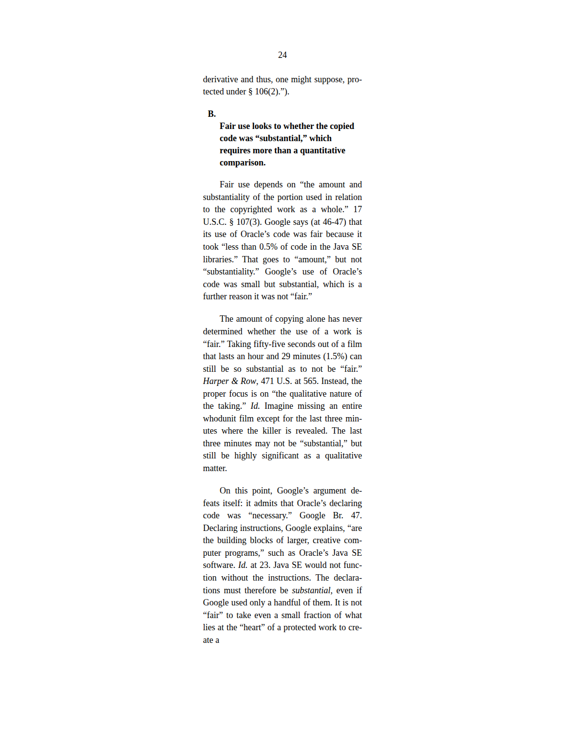24
derivative and thus, one might suppose, protected under § 106(2).”).
B. Fair use looks to whether the copied code was “substantial,” which requires more than a quantitative comparison.
Fair use depends on “the amount and substantiality of the portion used in relation to the copyrighted work as a whole.” 17 U.S.C. § 107(3). Google says (at 46-47) that its use of Oracle’s code was fair because it took “less than 0.5% of code in the Java SE libraries.” That goes to “amount,” but not “substantiality.” Google’s use of Oracle’s code was small but substantial, which is a further reason it was not “fair.”
The amount of copying alone has never determined whether the use of a work is “fair.” Taking fifty-five seconds out of a film that lasts an hour and 29 minutes (1.5%) can still be so substantial as to not be “fair.” Harper & Row, 471 U.S. at 565. Instead, the proper focus is on “the qualitative nature of the taking.” Id. Imagine missing an entire whodunit film except for the last three minutes where the killer is revealed. The last three minutes may not be “substantial,” but still be highly significant as a qualitative matter.
On this point, Google’s argument defeats itself: it admits that Oracle’s declaring code was “necessary.” Google Br. 47. Declaring instructions, Google explains, “are the building blocks of larger, creative computer programs,” such as Oracle’s Java SE software. Id. at 23. Java SE would not function without the instructions. The declarations must therefore be substantial, even if Google used only a handful of them. It is not “fair” to take even a small fraction of what lies at the “heart” of a protected work to create a